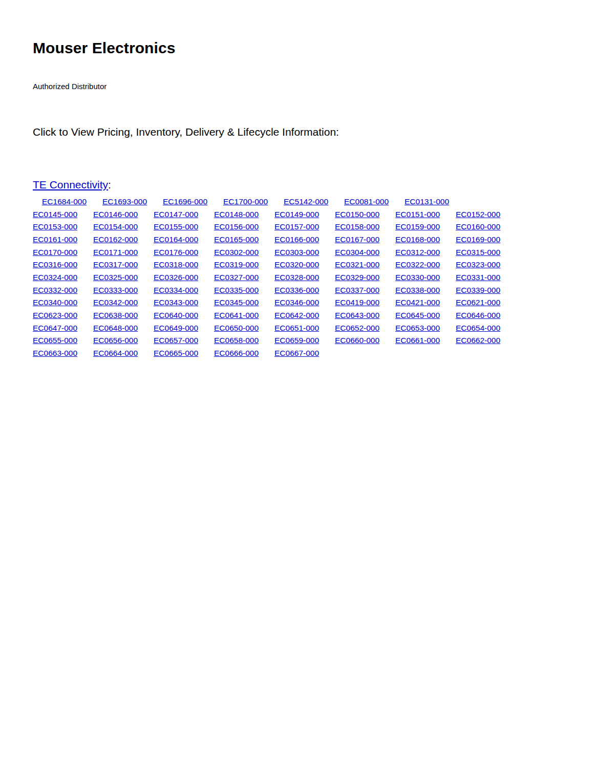Mouser Electronics
Authorized Distributor
Click to View Pricing, Inventory, Delivery & Lifecycle Information:
TE Connectivity:
EC1684-000
EC1693-000
EC1696-000
EC1700-000
EC5142-000
EC0081-000
EC0131-000
EC0145-000
EC0146-000
EC0147-000
EC0148-000
EC0149-000
EC0150-000
EC0151-000
EC0152-000
EC0153-000
EC0154-000
EC0155-000
EC0156-000
EC0157-000
EC0158-000
EC0159-000
EC0160-000
EC0161-000
EC0162-000
EC0164-000
EC0165-000
EC0166-000
EC0167-000
EC0168-000
EC0169-000
EC0170-000
EC0171-000
EC0176-000
EC0302-000
EC0303-000
EC0304-000
EC0312-000
EC0315-000
EC0316-000
EC0317-000
EC0318-000
EC0319-000
EC0320-000
EC0321-000
EC0322-000
EC0323-000
EC0324-000
EC0325-000
EC0326-000
EC0327-000
EC0328-000
EC0329-000
EC0330-000
EC0331-000
EC0332-000
EC0333-000
EC0334-000
EC0335-000
EC0336-000
EC0337-000
EC0338-000
EC0339-000
EC0340-000
EC0342-000
EC0343-000
EC0345-000
EC0346-000
EC0419-000
EC0421-000
EC0621-000
EC0623-000
EC0638-000
EC0640-000
EC0641-000
EC0642-000
EC0643-000
EC0645-000
EC0646-000
EC0647-000
EC0648-000
EC0649-000
EC0650-000
EC0651-000
EC0652-000
EC0653-000
EC0654-000
EC0655-000
EC0656-000
EC0657-000
EC0658-000
EC0659-000
EC0660-000
EC0661-000
EC0662-000
EC0663-000
EC0664-000
EC0665-000
EC0666-000
EC0667-000